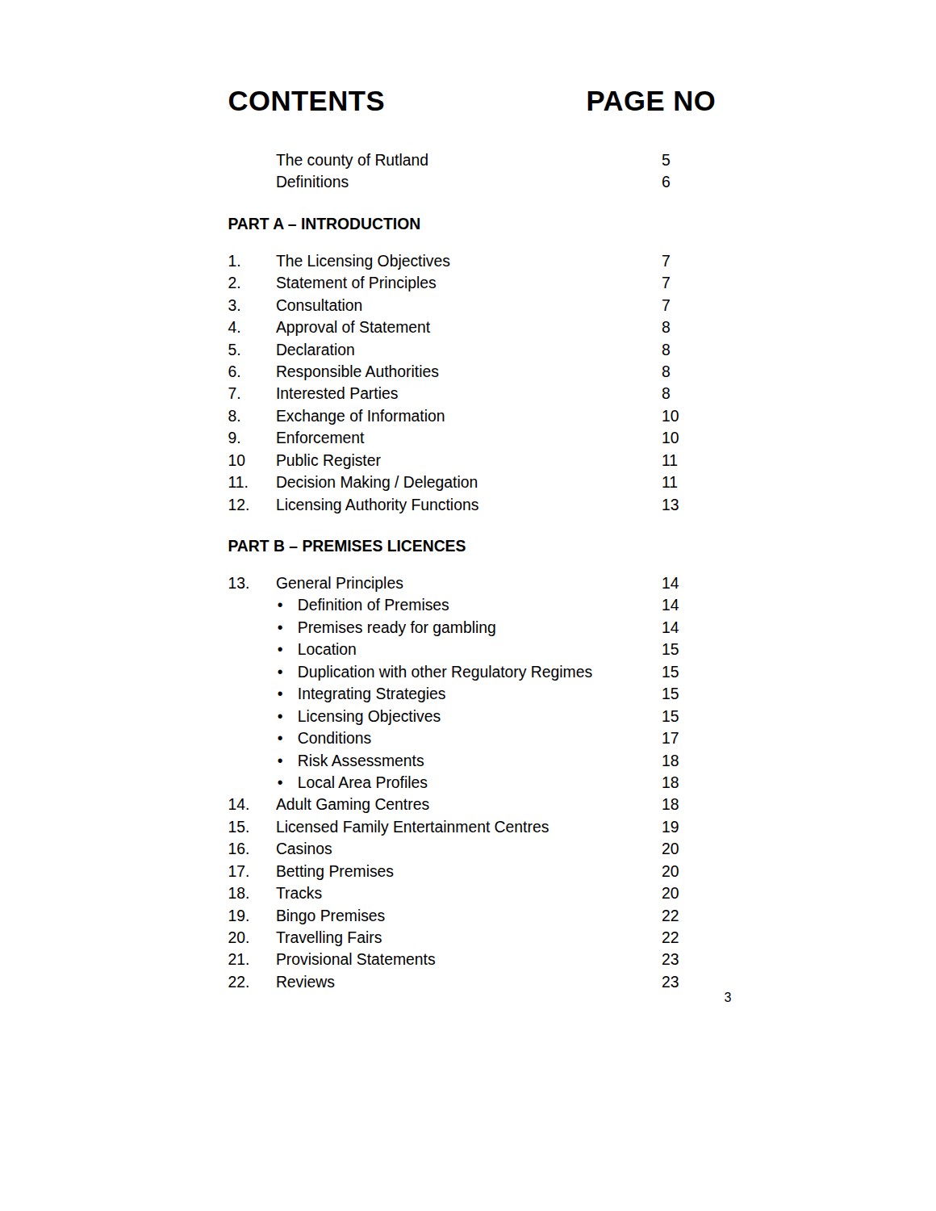CONTENTS PAGE NO
| | The county of Rutland | 5 |
| | Definitions | 6 |
PART A – INTRODUCTION
| 1. | The Licensing Objectives | 7 |
| 2. | Statement of Principles | 7 |
| 3. | Consultation | 7 |
| 4. | Approval of Statement | 8 |
| 5. | Declaration | 8 |
| 6. | Responsible Authorities | 8 |
| 7. | Interested Parties | 8 |
| 8. | Exchange of Information | 10 |
| 9. | Enforcement | 10 |
| 10 | Public Register | 11 |
| 11. | Decision Making / Delegation | 11 |
| 12. | Licensing Authority Functions | 13 |
PART B – PREMISES LICENCES
| 13. | General Principles | 14 |
| | Definition of Premises | 14 |
| | Premises ready for gambling | 14 |
| | Location | 15 |
| | Duplication with other Regulatory Regimes | 15 |
| | Integrating Strategies | 15 |
| | Licensing Objectives | 15 |
| | Conditions | 17 |
| | Risk Assessments | 18 |
| | Local Area Profiles | 18 |
| 14. | Adult Gaming Centres | 18 |
| 15. | Licensed Family Entertainment Centres | 19 |
| 16. | Casinos | 20 |
| 17. | Betting Premises | 20 |
| 18. | Tracks | 20 |
| 19. | Bingo Premises | 22 |
| 20. | Travelling Fairs | 22 |
| 21. | Provisional Statements | 23 |
| 22. | Reviews | 23 |
3